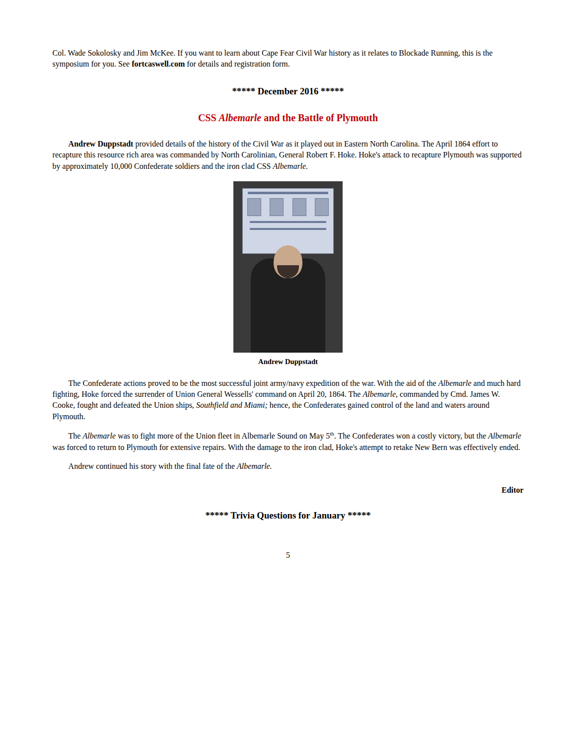Col. Wade Sokolosky and Jim McKee. If you want to learn about Cape Fear Civil War history as it relates to Blockade Running, this is the symposium for you. See fortcaswell.com for details and registration form.
***** December 2016 *****
CSS Albemarle and the Battle of Plymouth
Andrew Duppstadt provided details of the history of the Civil War as it played out in Eastern North Carolina. The April 1864 effort to recapture this resource rich area was commanded by North Carolinian, General Robert F. Hoke. Hoke's attack to recapture Plymouth was supported by approximately 10,000 Confederate soldiers and the iron clad CSS Albemarle.
Andrew Duppstadt
The Confederate actions proved to be the most successful joint army/navy expedition of the war. With the aid of the Albemarle and much hard fighting, Hoke forced the surrender of Union General Wessells' command on April 20, 1864. The Albemarle, commanded by Cmd. James W. Cooke, fought and defeated the Union ships, Southfield and Miami; hence, the Confederates gained control of the land and waters around Plymouth.
The Albemarle was to fight more of the Union fleet in Albemarle Sound on May 5th. The Confederates won a costly victory, but the Albemarle was forced to return to Plymouth for extensive repairs. With the damage to the iron clad, Hoke's attempt to retake New Bern was effectively ended.
Andrew continued his story with the final fate of the Albemarle.
Editor
***** Trivia Questions for January *****
5